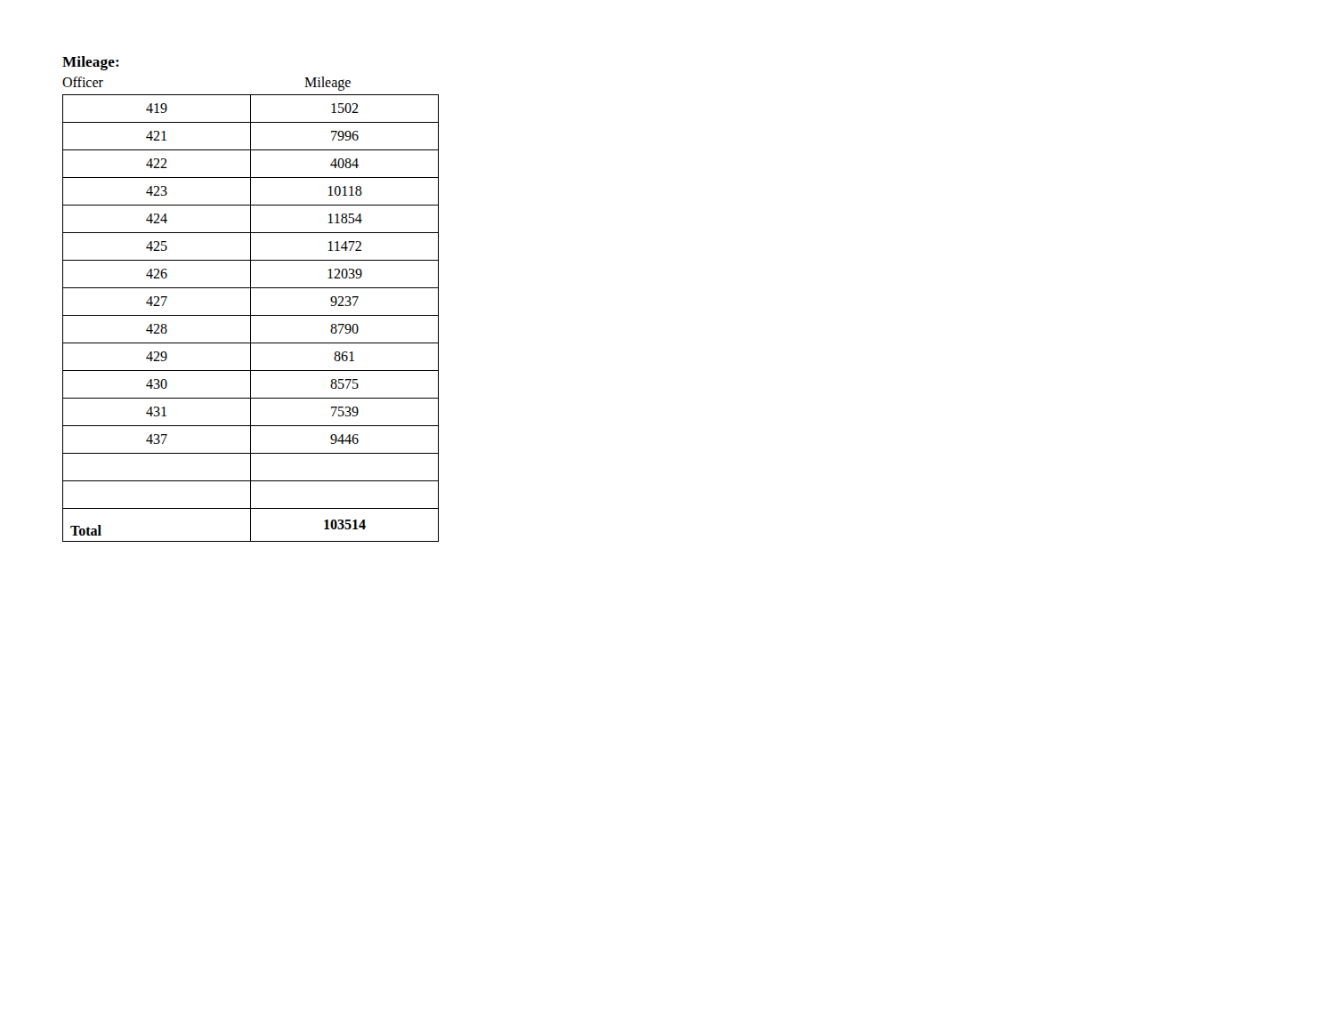Mileage:
Officer Mileage
| 419 | 1502 |
| 421 | 7996 |
| 422 | 4084 |
| 423 | 10118 |
| 424 | 11854 |
| 425 | 11472 |
| 426 | 12039 |
| 427 | 9237 |
| 428 | 8790 |
| 429 | 861 |
| 430 | 8575 |
| 431 | 7539 |
| 437 | 9446 |
| Total | 103514 |